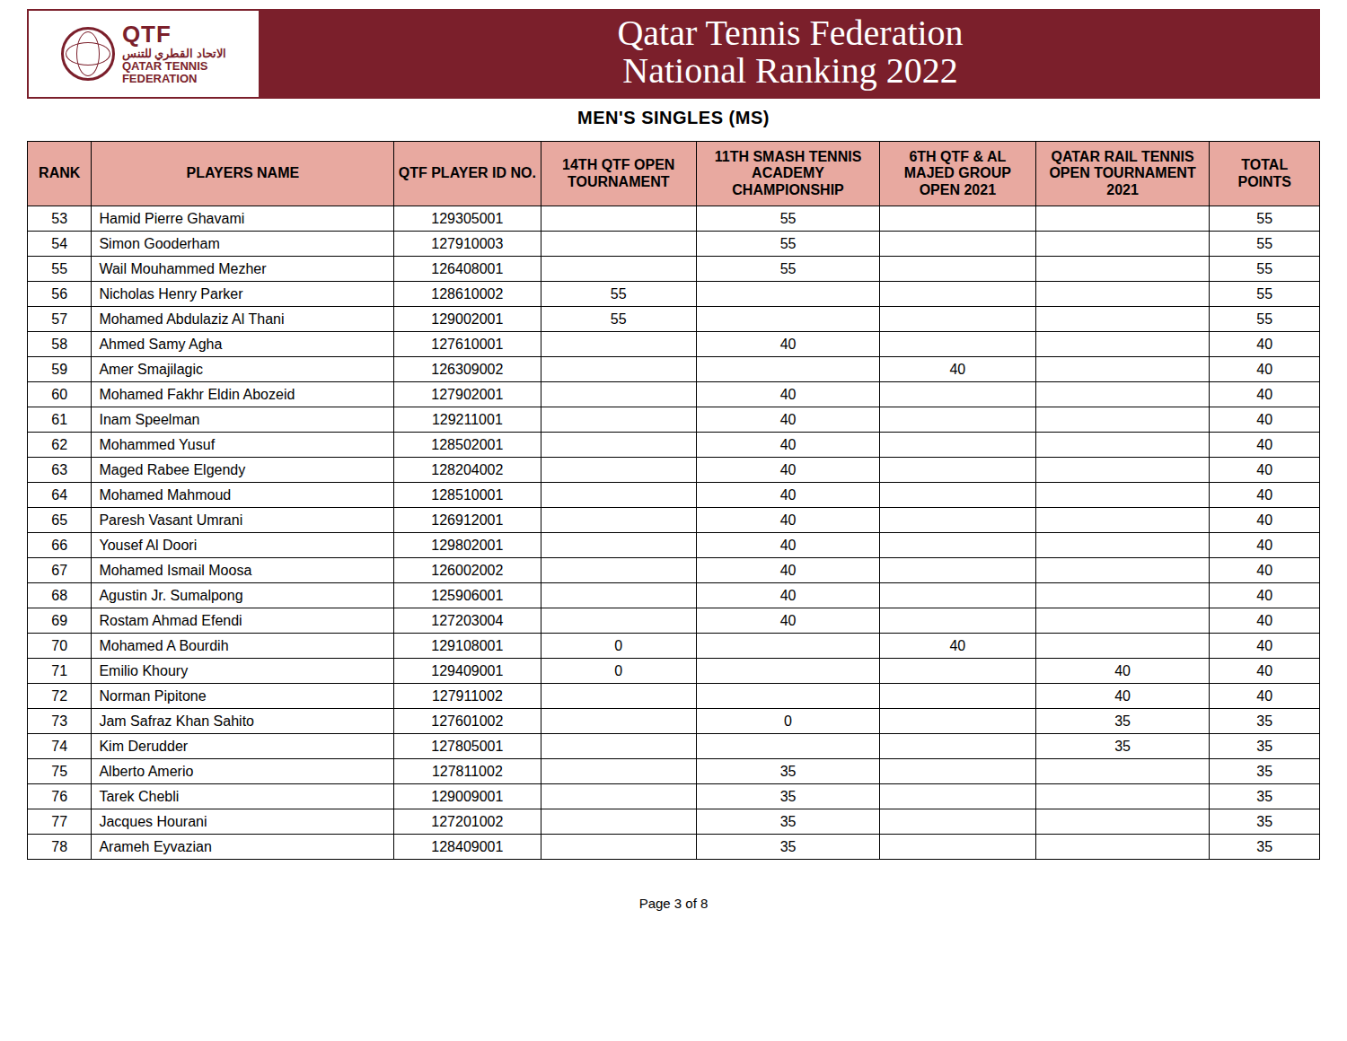QTF
الاتحاد القطري للتنس
QATAR TENNIS
FEDERATION
Qatar Tennis Federation
National Ranking 2022
MEN'S SINGLES (MS)
| RANK | PLAYERS NAME | QTF PLAYER ID NO. | 14TH QTF OPEN TOURNAMENT | 11TH SMASH TENNIS ACADEMY CHAMPIONSHIP | 6TH QTF & AL MAJED GROUP OPEN 2021 | QATAR RAIL TENNIS OPEN TOURNAMENT 2021 | TOTAL POINTS |
| --- | --- | --- | --- | --- | --- | --- | --- |
| 53 | Hamid Pierre Ghavami | 129305001 | | 55 | | | 55 |
| 54 | Simon Gooderham | 127910003 | | 55 | | | 55 |
| 55 | Wail Mouhammed Mezher | 126408001 | | 55 | | | 55 |
| 56 | Nicholas Henry Parker | 128610002 | 55 | | | | 55 |
| 57 | Mohamed Abdulaziz Al Thani | 129002001 | 55 | | | | 55 |
| 58 | Ahmed Samy Agha | 127610001 | | 40 | | | 40 |
| 59 | Amer Smajilagic | 126309002 | | | 40 | | 40 |
| 60 | Mohamed Fakhr Eldin Abozeid | 127902001 | | 40 | | | 40 |
| 61 | Inam Speelman | 129211001 | | 40 | | | 40 |
| 62 | Mohammed Yusuf | 128502001 | | 40 | | | 40 |
| 63 | Maged Rabee Elgendy | 128204002 | | 40 | | | 40 |
| 64 | Mohamed Mahmoud | 128510001 | | 40 | | | 40 |
| 65 | Paresh Vasant Umrani | 126912001 | | 40 | | | 40 |
| 66 | Yousef Al Doori | 129802001 | | 40 | | | 40 |
| 67 | Mohamed Ismail Moosa | 126002002 | | 40 | | | 40 |
| 68 | Agustin Jr. Sumalpong | 125906001 | | 40 | | | 40 |
| 69 | Rostam Ahmad Efendi | 127203004 | | 40 | | | 40 |
| 70 | Mohamed A Bourdih | 129108001 | 0 | | 40 | | 40 |
| 71 | Emilio Khoury | 129409001 | 0 | | | 40 | 40 |
| 72 | Norman Pipitone | 127911002 | | | | 40 | 40 |
| 73 | Jam Safraz Khan Sahito | 127601002 | | 0 | | 35 | 35 |
| 74 | Kim Derudder | 127805001 | | | | 35 | 35 |
| 75 | Alberto Amerio | 127811002 | | 35 | | | 35 |
| 76 | Tarek Chebli | 129009001 | | 35 | | | 35 |
| 77 | Jacques Hourani | 127201002 | | 35 | | | 35 |
| 78 | Arameh Eyvazian | 128409001 | | 35 | | | 35 |
Page 3 of 8